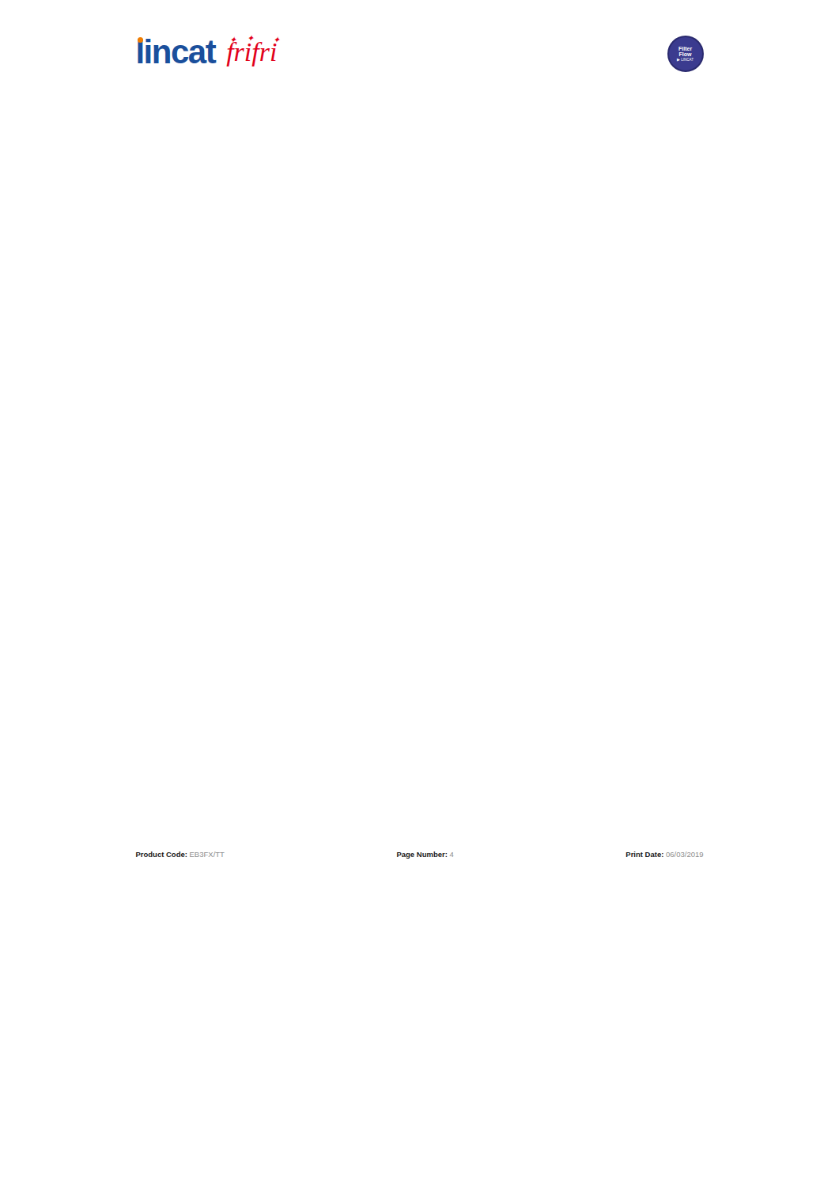lincat
✦ ✦ ✦ frifri
Filter
Flow
▶ LINCAT
Product Code: EB3FX/TT
Page Number: 4
Print Date: 06/03/2019